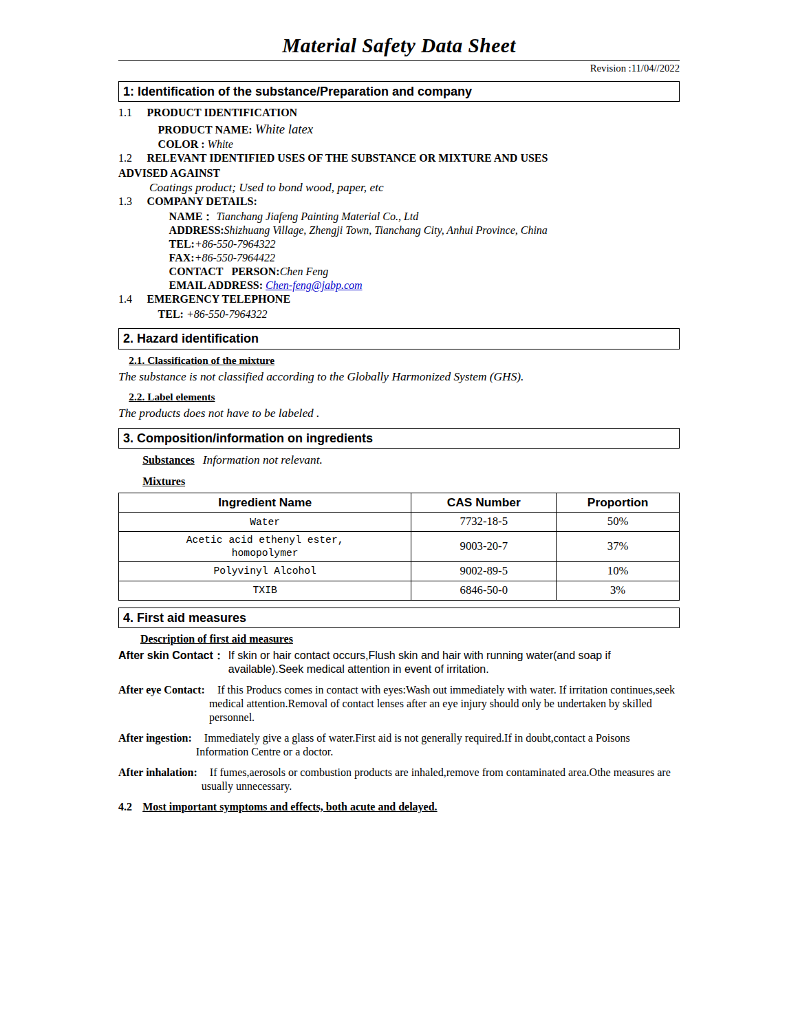Material Safety Data Sheet
Revision :11/04//2022
1: Identification of the substance/Preparation and company
1.1 PRODUCT IDENTIFICATION
PRODUCT NAME: White latex
COLOR : White
1.2 RELEVANT IDENTIFIED USES OF THE SUBSTANCE OR MIXTURE AND USES
ADVISED AGAINST
Coatings product; Used to bond wood, paper, etc
1.3 COMPANY DETAILS:
NAME： Tianchang Jiafeng Painting Material Co., Ltd
ADDRESS: Shizhuang Village, Zhengji Town, Tianchang City, Anhui Province, China
TEL:+86-550-7964322
FAX:+86-550-7964422
CONTACT PERSON: Chen Feng
EMAIL ADDRESS: Chen-feng@jabp.com
1.4 EMERGENCY TELEPHONE
TEL: +86-550-7964322
2. Hazard identification
2.1. Classification of the mixture
The substance is not classified according to the Globally Harmonized System (GHS).
2.2. Label elements
The products does not have to be labeled .
3. Composition/information on ingredients
Substances Information not relevant.
Mixtures
| Ingredient Name | CAS Number | Proportion |
| --- | --- | --- |
| Water | 7732-18-5 | 50% |
| Acetic acid ethenyl ester, homopolymer | 9003-20-7 | 37% |
| Polyvinyl Alcohol | 9002-89-5 | 10% |
| TXIB | 6846-50-0 | 3% |
4. First aid measures
Description of first aid measures
After skin Contact：
If skin or hair contact occurs,Flush skin and hair with running water(and soap if available).Seek medical attention in event of irritation.
After eye Contact:
If this Producs comes in contact with eyes:Wash out immediately with water. If irritation continues,seek medical attention.Removal of contact lenses after an eye injury should only be undertaken by skilled personnel.
After ingestion:
Immediately give a glass of water.First aid is not generally required.If in doubt,contact a Poisons Information Centre or a doctor.
After inhalation:
If fumes,aerosols or combustion products are inhaled,remove from contaminated area.Othe measures are usually unnecessary.
4.2 Most important symptoms and effects, both acute and delayed.